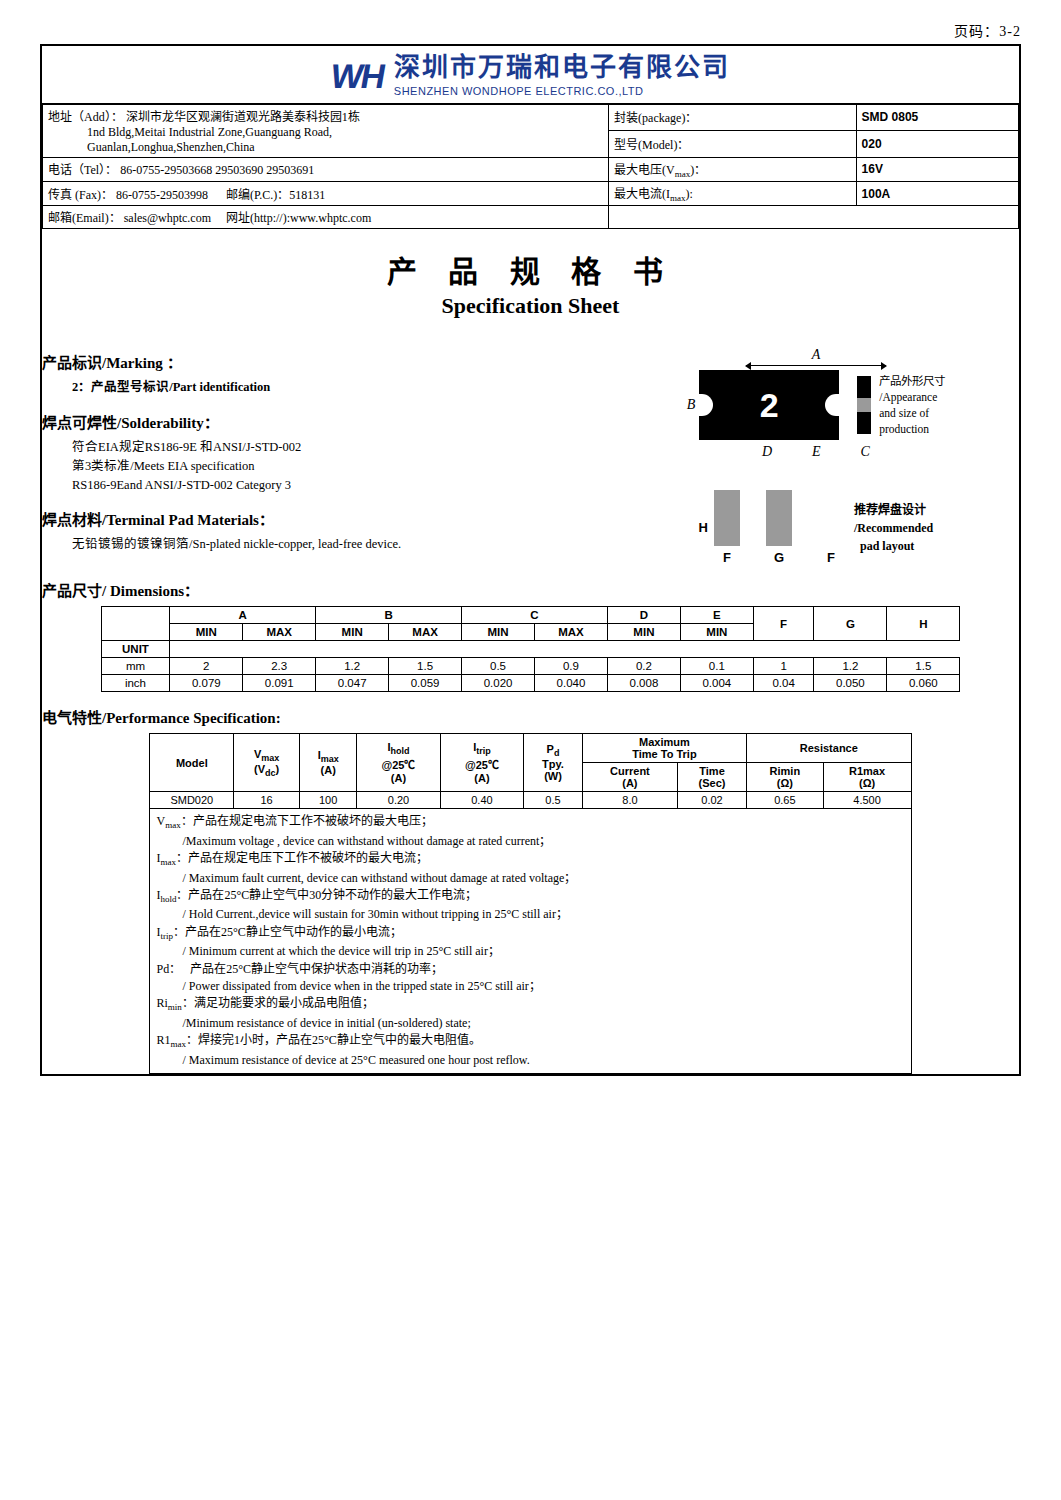页码：3-2
WH 深圳市万瑞和电子有限公司
SHENZHEN WONDHOPE ELECTRIC.CO.,LTD
| 地址（Add）： 深圳市龙华区观澜街道观光路美泰科技园1栋 1nd Bldg,Meitai Industrial Zone,Guanguang Road, Guanlan,Longhua,Shenzhen,China | 封装(package)： | SMD 0805 |
| 型号(Model)： | 020 |
| 电话（Tel）： 86-0755-29503668 29503690 29503691 | 最大电压(V max )： | 16V |
| 传真 (Fax)： 86-0755-29503998 邮编(P.C.)：518131 | 最大电流(I max ): | 100A |
| 邮箱(Email)： sales@whptc.com 网址(http://):www.whptc.com | |
产 品 规 格 书
Specification Sheet
产品标识/Marking ：
2：产品型号标识/Part identification
焊点可焊性/Solderability：
符合EIA规定RS186-9E 和ANSI/J-STD-002
第3类标准/Meets EIA specification
RS186-9Eand ANSI/J-STD-002 Category 3
焊点材料/Terminal Pad Materials：
无铅镀锡的镀镍铜箔/Sn-plated nickle-copper, lead-free device.
A
B
2
产品外形尺寸
/Appearance
and size of
production
DEC
H
FGF
推荐焊盘设计
/Recommended
pad layout
产品尺寸/ Dimensions：
| | A | B | C | D | E | F | G | H |
| --- | --- | --- | --- | --- | --- | --- | --- | --- |
| MIN | MAX | MIN | MAX | MIN | MAX | MIN | MIN |
| UNIT | |
| mm | 2 | 2.3 | 1.2 | 1.5 | 0.5 | 0.9 | 0.2 | 0.1 | 1 | 1.2 | 1.5 |
| inch | 0.079 | 0.091 | 0.047 | 0.059 | 0.020 | 0.040 | 0.008 | 0.004 | 0.04 | 0.050 | 0.060 |
电气特性/Performance Specification:
| Model | V max (V dc ) | I max (A) | I hold @25℃ (A) | I trip @25℃ (A) | P d Tpy. (W) | Maximum Time To Trip | Resistance |
| --- | --- | --- | --- | --- | --- | --- | --- |
| Current (A) | Time (Sec) | Rimin (Ω) | R1max (Ω) |
| SMD020 | 16 | 100 | 0.20 | 0.40 | 0.5 | 8.0 | 0.02 | 0.65 | 4.500 |
| V max ：产品在规定电流下工作不被破坏的最大电压； /Maximum voltage , device can withstand without damage at rated current； I max ：产品在规定电压下工作不被破坏的最大电流； / Maximum fault current, device can withstand without damage at rated voltage； I hold ：产品在25°C静止空气中30分钟不动作的最大工作电流； / Hold Current.,device will sustain for 30min without tripping in 25°C still air； I trip ：产品在25°C静止空气中动作的最小电流； / Minimum current at which the device will trip in 25°C still air； Pd： 产品在25°C静止空气中保护状态中消耗的功率； / Power dissipated from device when in the tripped state in 25°C still air； Ri min ：满足功能要求的最小成品电阻值； /Minimum resistance of device in initial (un-soldered) state; R1 max ：焊接完1小时，产品在25°C静止空气中的最大电阻值。 / Maximum resistance of device at 25°C measured one hour post reflow. |